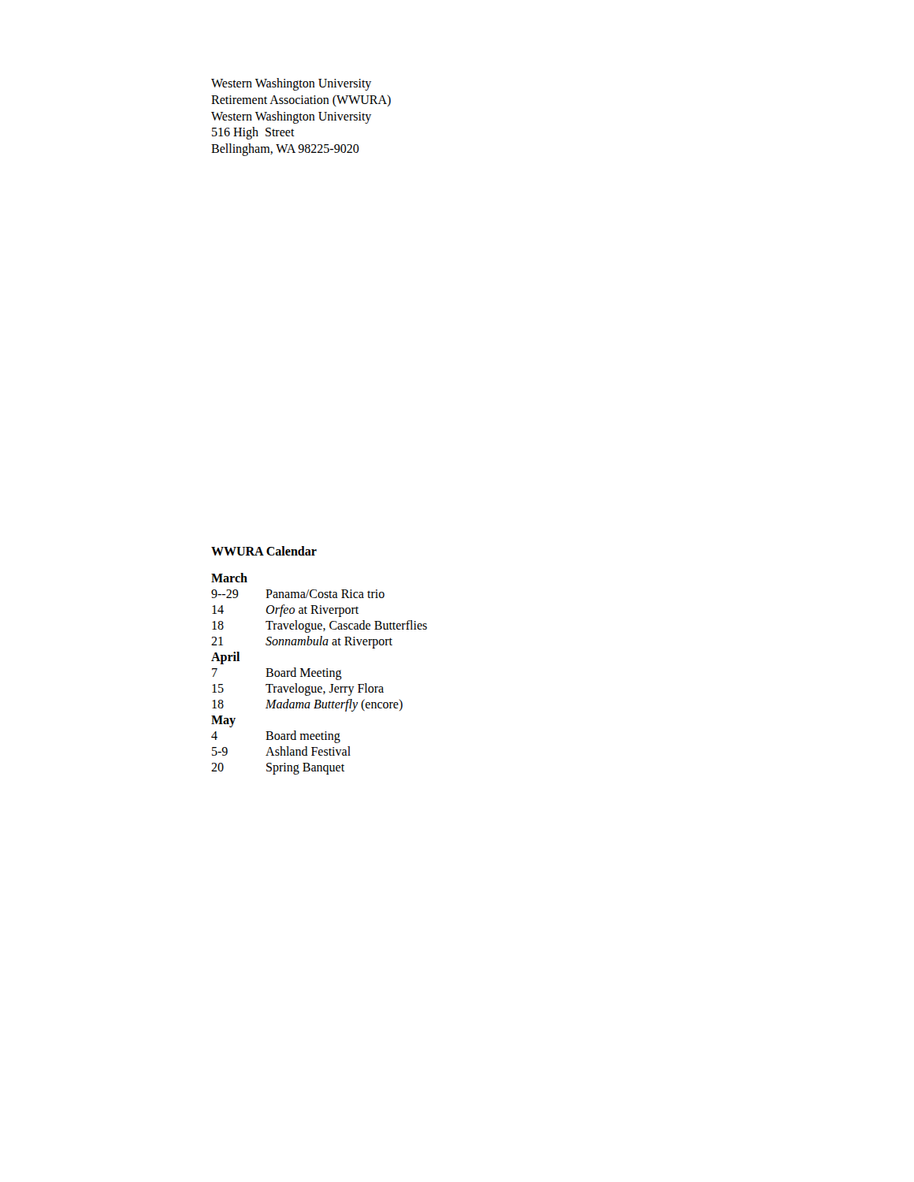Western Washington University
Retirement Association (WWURA)
Western Washington University
516 High Street
Bellingham, WA 98225-9020
WWURA Calendar
March
| 9--29 | Panama/Costa Rica trio |
| 14 | Orfeo at Riverport |
| 18 | Travelogue, Cascade Butterflies |
| 21 | Sonnambula at Riverport |
April
| 7 | Board Meeting |
| 15 | Travelogue, Jerry Flora |
| 18 | Madama Butterfly (encore) |
May
| 4 | Board meeting |
| 5-9 | Ashland Festival |
| 20 | Spring Banquet |